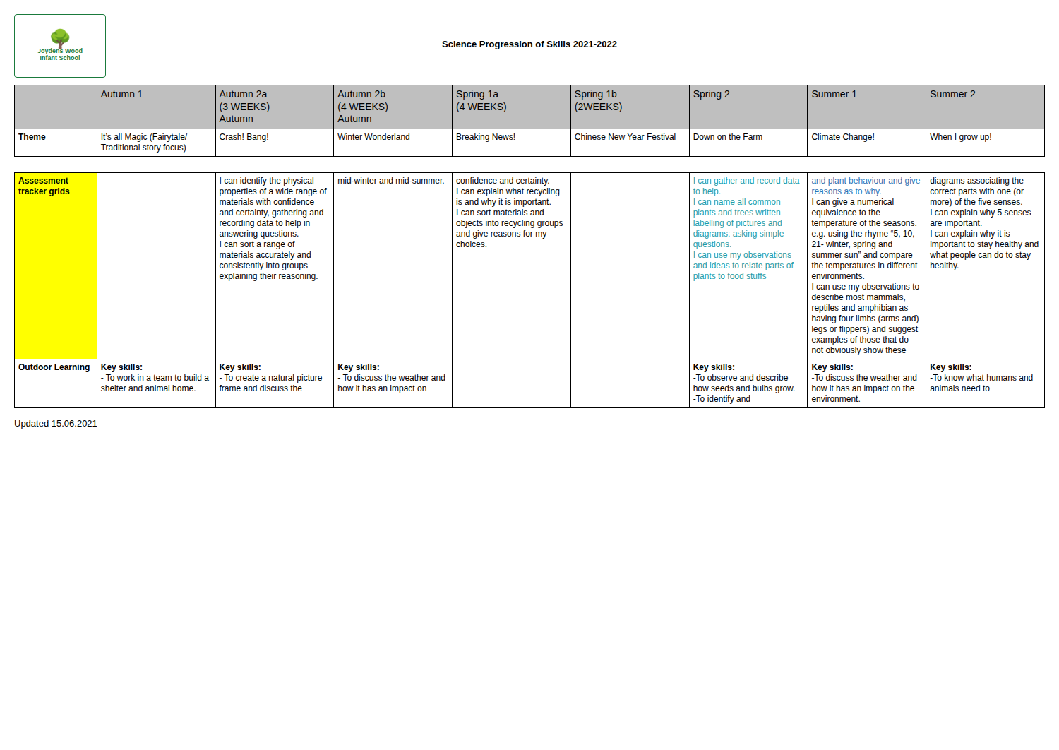🌳
Joydens Wood
Infant School
Science Progression of Skills 2021-2022
| | Autumn 1 | Autumn 2a (3 WEEKS) Autumn | Autumn 2b (4 WEEKS) Autumn | Spring 1a (4 WEEKS) | Spring 1b (2WEEKS) | Spring 2 | Summer 1 | Summer 2 |
| Theme | It’s all Magic (Fairytale/ Traditional story focus) | Crash! Bang! | Winter Wonderland | Breaking News! | Chinese New Year Festival | Down on the Farm | Climate Change! | When I grow up! |
| Assessment tracker grids | | I can identify the physical properties of a wide range of materials with confidence and certainty, gathering and recording data to help in answering questions. I can sort a range of materials accurately and consistently into groups explaining their reasoning. | mid-winter and mid-summer. | confidence and certainty. I can explain what recycling is and why it is important. I can sort materials and objects into recycling groups and give reasons for my choices. | | I can gather and record data to help. I can name all common plants and trees written labelling of pictures and diagrams: asking simple questions. I can use my observations and ideas to relate parts of plants to food stuffs | and plant behaviour and give reasons as to why. I can give a numerical equivalence to the temperature of the seasons. e.g. using the rhyme “5, 10, 21- winter, spring and summer sun” and compare the temperatures in different environments. I can use my observations to describe most mammals, reptiles and amphibian as having four limbs (arms and) legs or flippers) and suggest examples of those that do not obviously show these | diagrams associating the correct parts with one (or more) of the five senses. I can explain why 5 senses are important. I can explain why it is important to stay healthy and what people can do to stay healthy. |
| Outdoor Learning | Key skills: - To work in a team to build a shelter and animal home. | Key skills: - To create a natural picture frame and discuss the | Key skills: - To discuss the weather and how it has an impact on | | | Key skills: -To observe and describe how seeds and bulbs grow. -To identify and | Key skills: -To discuss the weather and how it has an impact on the environment. | Key skills: -To know what humans and animals need to |
Updated 15.06.2021